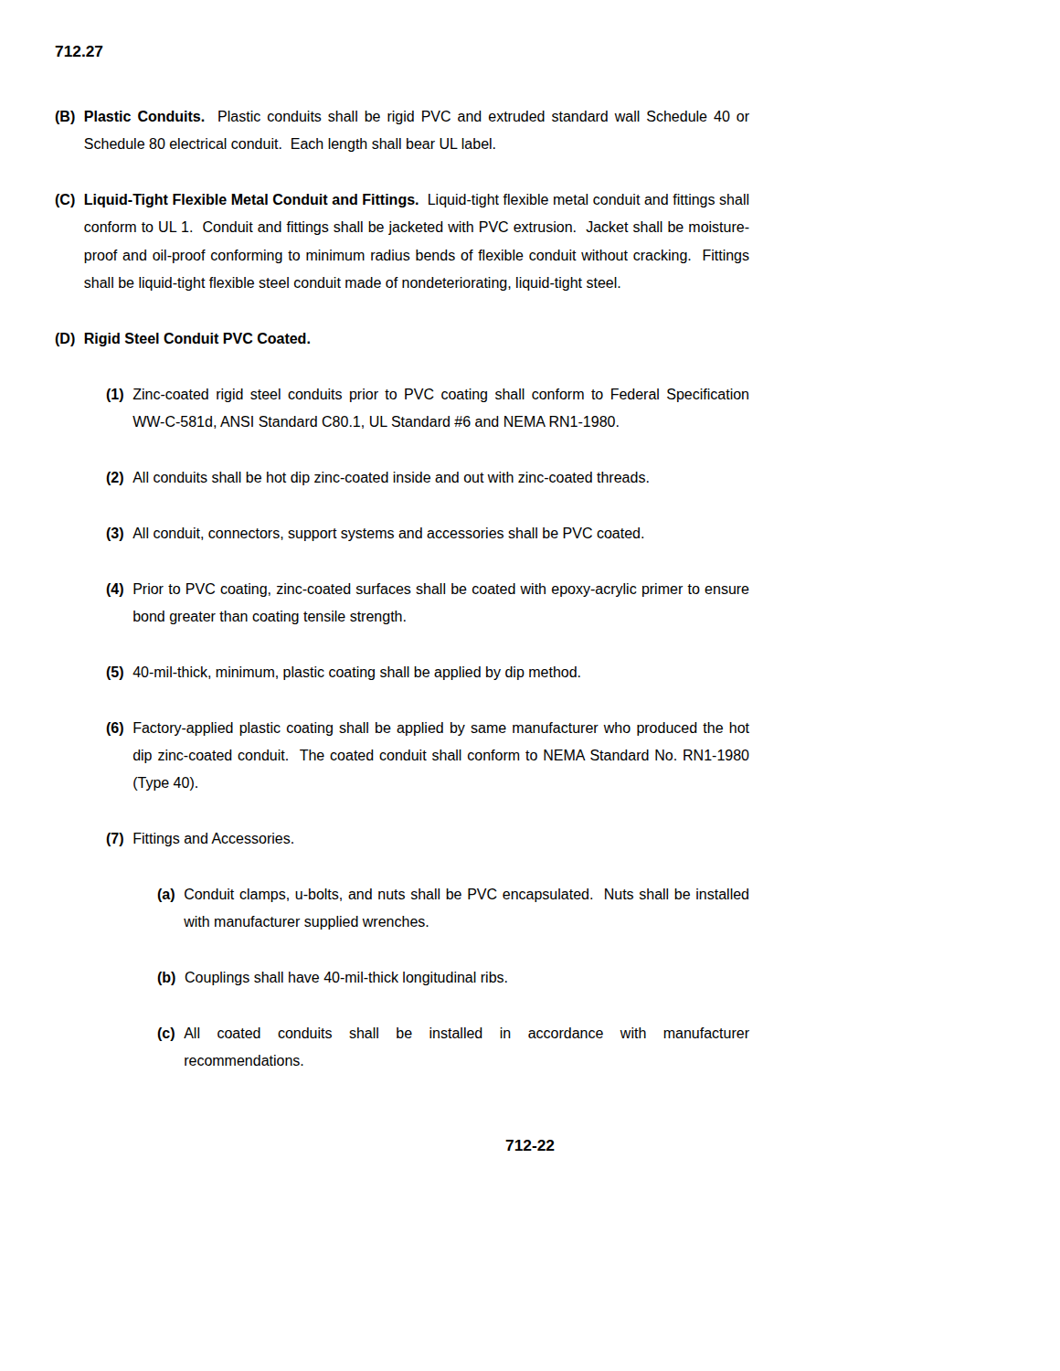712.27
(B) Plastic Conduits. Plastic conduits shall be rigid PVC and extruded standard wall Schedule 40 or Schedule 80 electrical conduit. Each length shall bear UL label.
(C) Liquid-Tight Flexible Metal Conduit and Fittings. Liquid-tight flexible metal conduit and fittings shall conform to UL 1. Conduit and fittings shall be jacketed with PVC extrusion. Jacket shall be moisture-proof and oil-proof conforming to minimum radius bends of flexible conduit without cracking. Fittings shall be liquid-tight flexible steel conduit made of nondeteriorating, liquid-tight steel.
(D) Rigid Steel Conduit PVC Coated.
(1) Zinc-coated rigid steel conduits prior to PVC coating shall conform to Federal Specification WW-C-581d, ANSI Standard C80.1, UL Standard #6 and NEMA RN1-1980.
(2) All conduits shall be hot dip zinc-coated inside and out with zinc-coated threads.
(3) All conduit, connectors, support systems and accessories shall be PVC coated.
(4) Prior to PVC coating, zinc-coated surfaces shall be coated with epoxy-acrylic primer to ensure bond greater than coating tensile strength.
(5) 40-mil-thick, minimum, plastic coating shall be applied by dip method.
(6) Factory-applied plastic coating shall be applied by same manufacturer who produced the hot dip zinc-coated conduit. The coated conduit shall conform to NEMA Standard No. RN1-1980 (Type 40).
(7) Fittings and Accessories.
(a) Conduit clamps, u-bolts, and nuts shall be PVC encapsulated. Nuts shall be installed with manufacturer supplied wrenches.
(b) Couplings shall have 40-mil-thick longitudinal ribs.
(c) All coated conduits shall be installed in accordance with manufacturer recommendations.
712-22